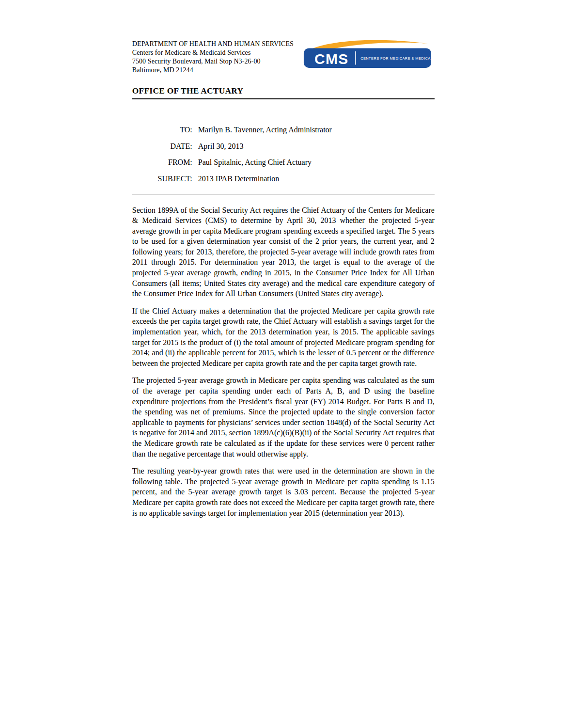DEPARTMENT OF HEALTH AND HUMAN SERVICES
Centers for Medicare & Medicaid Services
7500 Security Boulevard, Mail Stop N3-26-00
Baltimore, MD 21244
CMS — Centers for Medicare & Medicaid Services CMS CENTERS FOR MEDICARE & MEDICAID SERVICES
OFFICE OF THE ACTUARY
| TO: | Marilyn B. Tavenner, Acting Administrator |
| DATE: | April 30, 2013 |
| FROM: | Paul Spitalnic, Acting Chief Actuary |
| SUBJECT: | 2013 IPAB Determination |
Section 1899A of the Social Security Act requires the Chief Actuary of the Centers for Medicare & Medicaid Services (CMS) to determine by April 30, 2013 whether the projected 5-year average growth in per capita Medicare program spending exceeds a specified target. The 5 years to be used for a given determination year consist of the 2 prior years, the current year, and 2 following years; for 2013, therefore, the projected 5-year average will include growth rates from 2011 through 2015. For determination year 2013, the target is equal to the average of the projected 5-year average growth, ending in 2015, in the Consumer Price Index for All Urban Consumers (all items; United States city average) and the medical care expenditure category of the Consumer Price Index for All Urban Consumers (United States city average).
If the Chief Actuary makes a determination that the projected Medicare per capita growth rate exceeds the per capita target growth rate, the Chief Actuary will establish a savings target for the implementation year, which, for the 2013 determination year, is 2015. The applicable savings target for 2015 is the product of (i) the total amount of projected Medicare program spending for 2014; and (ii) the applicable percent for 2015, which is the lesser of 0.5 percent or the difference between the projected Medicare per capita growth rate and the per capita target growth rate.
The projected 5-year average growth in Medicare per capita spending was calculated as the sum of the average per capita spending under each of Parts A, B, and D using the baseline expenditure projections from the President’s fiscal year (FY) 2014 Budget. For Parts B and D, the spending was net of premiums. Since the projected update to the single conversion factor applicable to payments for physicians’ services under section 1848(d) of the Social Security Act is negative for 2014 and 2015, section 1899A(c)(6)(B)(ii) of the Social Security Act requires that the Medicare growth rate be calculated as if the update for these services were 0 percent rather than the negative percentage that would otherwise apply.
The resulting year-by-year growth rates that were used in the determination are shown in the following table. The projected 5-year average growth in Medicare per capita spending is 1.15 percent, and the 5-year average growth target is 3.03 percent. Because the projected 5-year Medicare per capita growth rate does not exceed the Medicare per capita target growth rate, there is no applicable savings target for implementation year 2015 (determination year 2013).